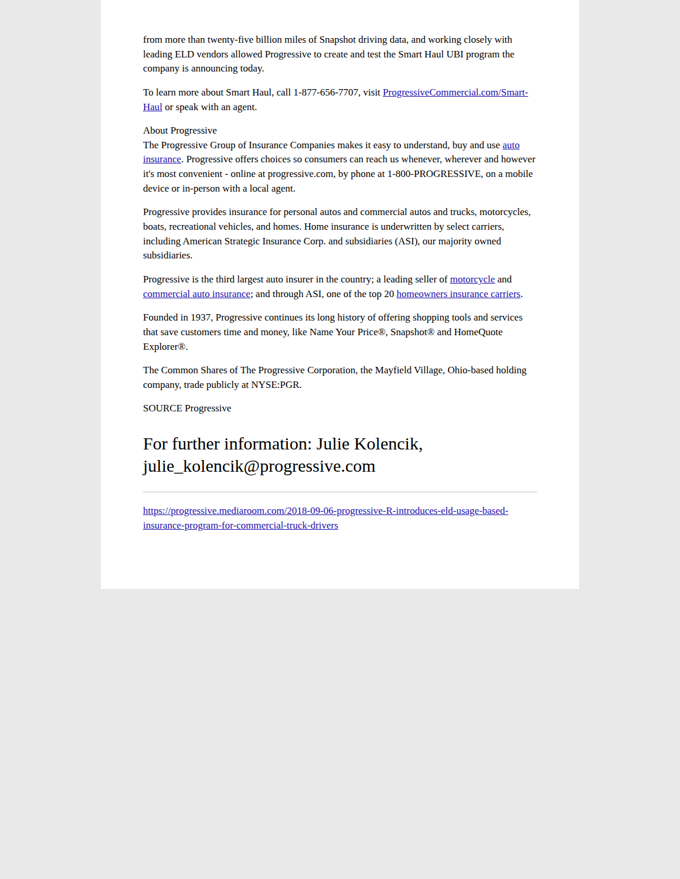from more than twenty-five billion miles of Snapshot driving data, and working closely with leading ELD vendors allowed Progressive to create and test the Smart Haul UBI program the company is announcing today.
To learn more about Smart Haul, call 1-877-656-7707, visit ProgressiveCommercial.com/Smart-Haul or speak with an agent.
About Progressive
The Progressive Group of Insurance Companies makes it easy to understand, buy and use auto insurance. Progressive offers choices so consumers can reach us whenever, wherever and however it's most convenient - online at progressive.com, by phone at 1-800-PROGRESSIVE, on a mobile device or in-person with a local agent.
Progressive provides insurance for personal autos and commercial autos and trucks, motorcycles, boats, recreational vehicles, and homes. Home insurance is underwritten by select carriers, including American Strategic Insurance Corp. and subsidiaries (ASI), our majority owned subsidiaries.
Progressive is the third largest auto insurer in the country; a leading seller of motorcycle and commercial auto insurance; and through ASI, one of the top 20 homeowners insurance carriers.
Founded in 1937, Progressive continues its long history of offering shopping tools and services that save customers time and money, like Name Your Price®, Snapshot® and HomeQuote Explorer®.
The Common Shares of The Progressive Corporation, the Mayfield Village, Ohio-based holding company, trade publicly at NYSE:PGR.
SOURCE Progressive
For further information: Julie Kolencik, julie_kolencik@progressive.com
https://progressive.mediaroom.com/2018-09-06-progressive-R-introduces-eld-usage-based-insurance-program-for-commercial-truck-drivers